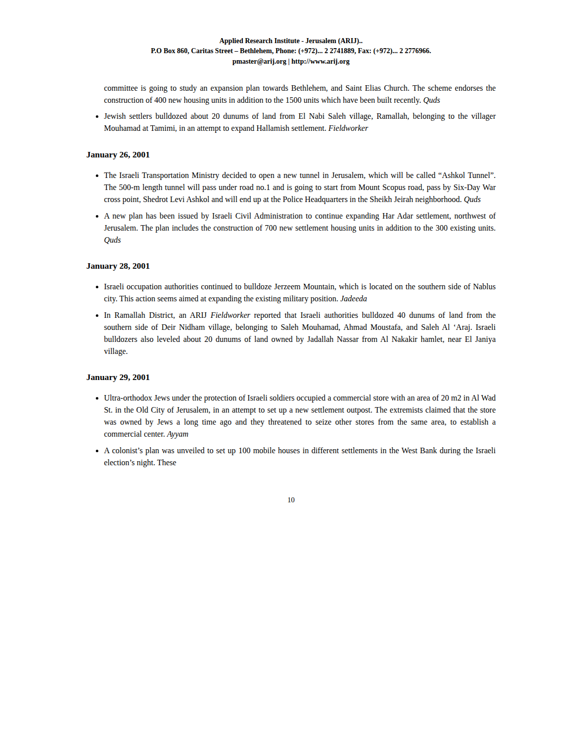Applied Research Institute - Jerusalem (ARIJ)..
P.O Box 860, Caritas Street – Bethlehem, Phone: (+972)... 2 2741889, Fax: (+972)... 2 2776966.
pmaster@arij.org | http://www.arij.org
committee is going to study an expansion plan towards Bethlehem, and Saint Elias Church. The scheme endorses the construction of 400 new housing units in addition to the 1500 units which have been built recently. Quds
Jewish settlers bulldozed about 20 dunums of land from El Nabi Saleh village, Ramallah, belonging to the villager Mouhamad at Tamimi, in an attempt to expand Hallamish settlement. Fieldworker
January 26, 2001
The Israeli Transportation Ministry decided to open a new tunnel in Jerusalem, which will be called “Ashkol Tunnel”. The 500-m length tunnel will pass under road no.1 and is going to start from Mount Scopus road, pass by Six-Day War cross point, Shedrot Levi Ashkol and will end up at the Police Headquarters in the Sheikh Jeirah neighborhood. Quds
A new plan has been issued by Israeli Civil Administration to continue expanding Har Adar settlement, northwest of Jerusalem. The plan includes the construction of 700 new settlement housing units in addition to the 300 existing units. Quds
January 28, 2001
Israeli occupation authorities continued to bulldoze Jerzeem Mountain, which is located on the southern side of Nablus city. This action seems aimed at expanding the existing military position. Jadeeda
In Ramallah District, an ARIJ Fieldworker reported that Israeli authorities bulldozed 40 dunums of land from the southern side of Deir Nidham village, belonging to Saleh Mouhamad, Ahmad Moustafa, and Saleh Al ‘Araj. Israeli bulldozers also leveled about 20 dunums of land owned by Jadallah Nassar from Al Nakakir hamlet, near El Janiya village.
January 29, 2001
Ultra-orthodox Jews under the protection of Israeli soldiers occupied a commercial store with an area of 20 m2 in Al Wad St. in the Old City of Jerusalem, in an attempt to set up a new settlement outpost. The extremists claimed that the store was owned by Jews a long time ago and they threatened to seize other stores from the same area, to establish a commercial center. Ayyam
A colonist’s plan was unveiled to set up 100 mobile houses in different settlements in the West Bank during the Israeli election’s night. These
10